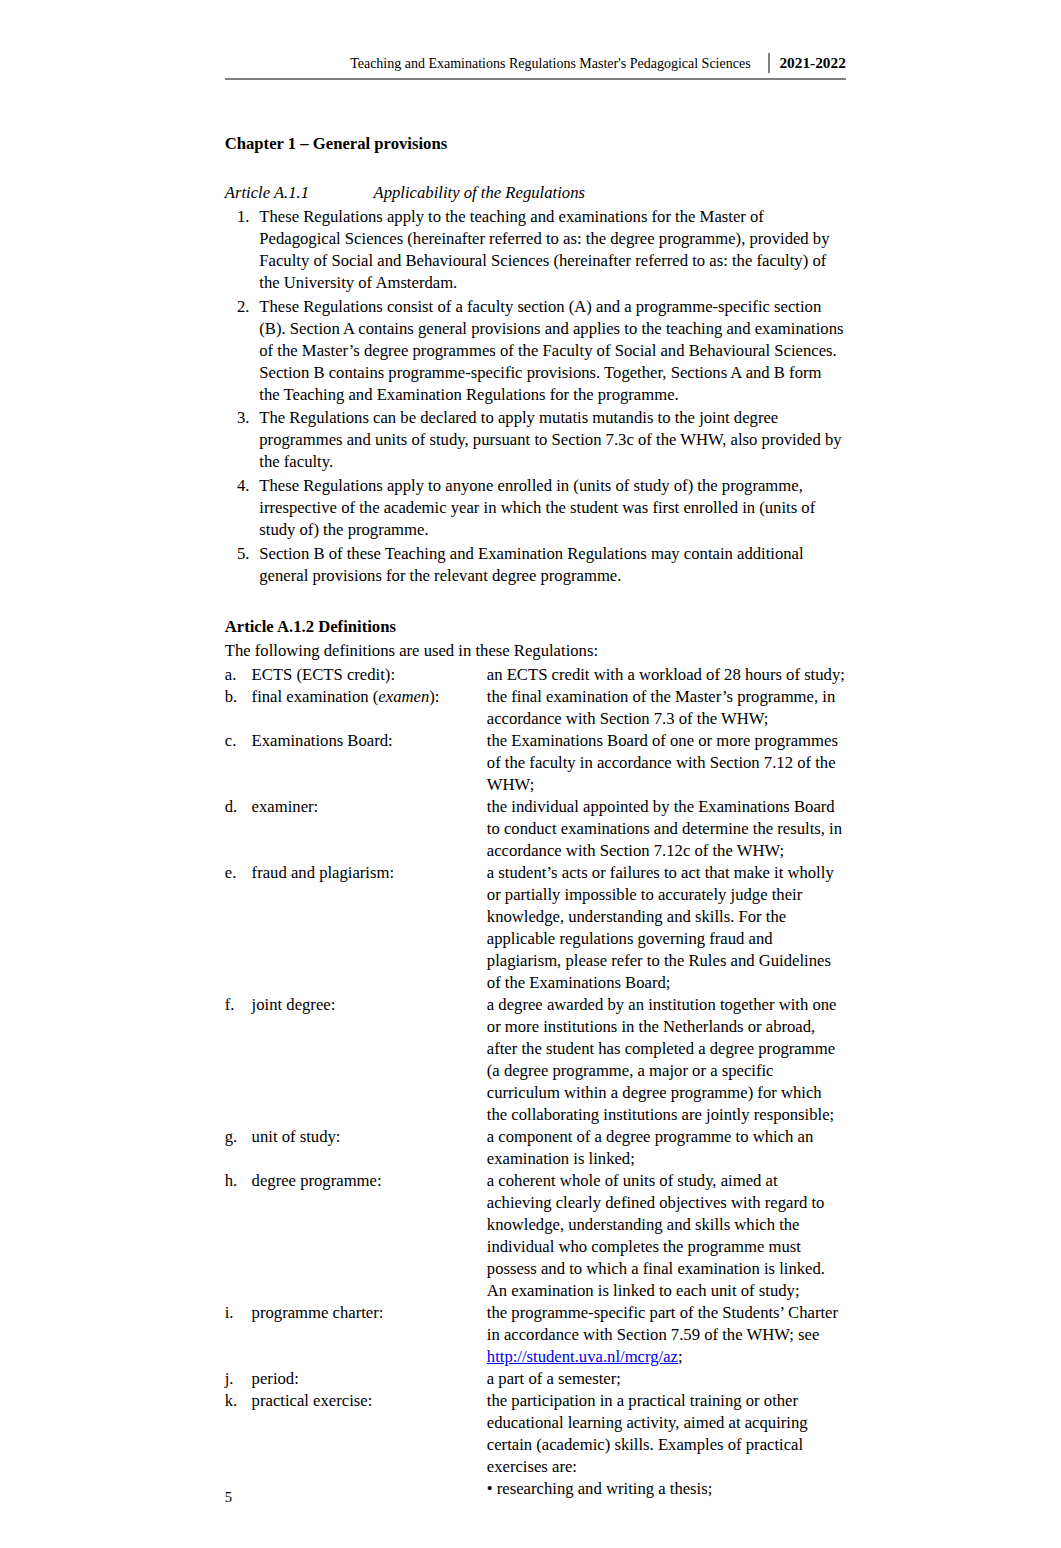Teaching and Examinations Regulations Master's Pedagogical Sciences 2021-2022
Chapter 1 – General provisions
Article A.1.1 Applicability of the Regulations
These Regulations apply to the teaching and examinations for the Master of Pedagogical Sciences (hereinafter referred to as: the degree programme), provided by Faculty of Social and Behavioural Sciences (hereinafter referred to as: the faculty) of the University of Amsterdam.
These Regulations consist of a faculty section (A) and a programme-specific section (B). Section A contains general provisions and applies to the teaching and examinations of the Master’s degree programmes of the Faculty of Social and Behavioural Sciences. Section B contains programme-specific provisions. Together, Sections A and B form the Teaching and Examination Regulations for the programme.
The Regulations can be declared to apply mutatis mutandis to the joint degree programmes and units of study, pursuant to Section 7.3c of the WHW, also provided by the faculty.
These Regulations apply to anyone enrolled in (units of study of) the programme, irrespective of the academic year in which the student was first enrolled in (units of study of) the programme.
Section B of these Teaching and Examination Regulations may contain additional general provisions for the relevant degree programme.
Article A.1.2 Definitions
The following definitions are used in these Regulations:
| a. | ECTS (ECTS credit): | an ECTS credit with a workload of 28 hours of study; |
| b. | final examination ( examen ): | the final examination of the Master’s programme, in accordance with Section 7.3 of the WHW; |
| c. | Examinations Board: | the Examinations Board of one or more programmes of the faculty in accordance with Section 7.12 of the WHW; |
| d. | examiner: | the individual appointed by the Examinations Board to conduct examinations and determine the results, in accordance with Section 7.12c of the WHW; |
| e. | fraud and plagiarism: | a student’s acts or failures to act that make it wholly or partially impossible to accurately judge their knowledge, understanding and skills. For the applicable regulations governing fraud and plagiarism, please refer to the Rules and Guidelines of the Examinations Board; |
| f. | joint degree: | a degree awarded by an institution together with one or more institutions in the Netherlands or abroad, after the student has completed a degree programme (a degree programme, a major or a specific curriculum within a degree programme) for which the collaborating institutions are jointly responsible; |
| g. | unit of study: | a component of a degree programme to which an examination is linked; |
| h. | degree programme: | a coherent whole of units of study, aimed at achieving clearly defined objectives with regard to knowledge, understanding and skills which the individual who completes the programme must possess and to which a final examination is linked. An examination is linked to each unit of study; |
| i. | programme charter: | the programme-specific part of the Students’ Charter in accordance with Section 7.59 of the WHW; see http://student.uva.nl/mcrg/az ; |
| j. | period: | a part of a semester; |
| k. | practical exercise: | the participation in a practical training or other educational learning activity, aimed at acquiring certain (academic) skills. Examples of practical exercises are: • researching and writing a thesis; |
5